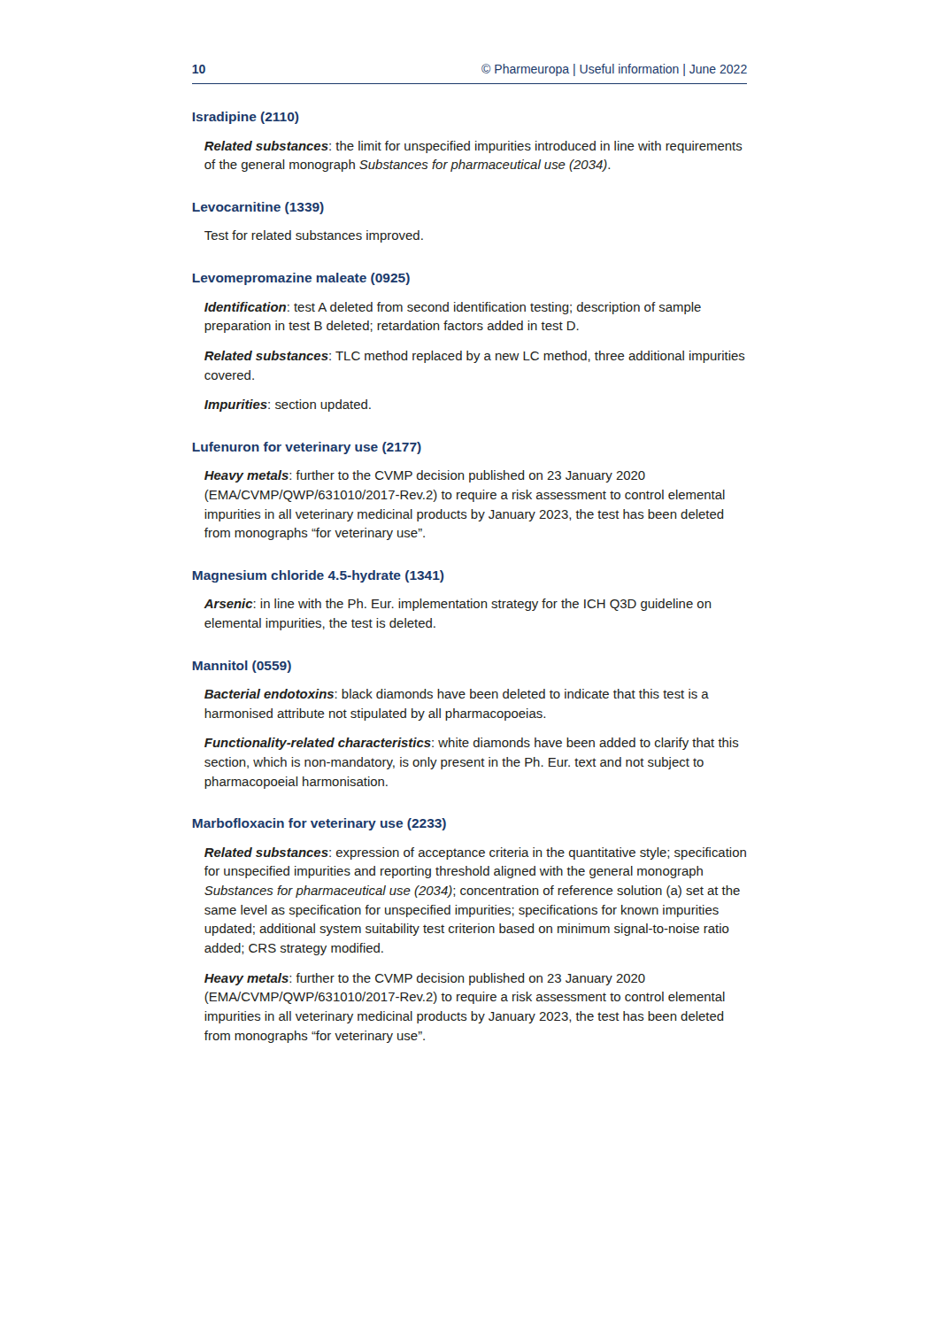10 © Pharmeuropa | Useful information | June 2022
Isradipine (2110)
Related substances: the limit for unspecified impurities introduced in line with requirements of the general monograph Substances for pharmaceutical use (2034).
Levocarnitine (1339)
Test for related substances improved.
Levomepromazine maleate (0925)
Identification: test A deleted from second identification testing; description of sample preparation in test B deleted; retardation factors added in test D.
Related substances: TLC method replaced by a new LC method, three additional impurities covered.
Impurities: section updated.
Lufenuron for veterinary use (2177)
Heavy metals: further to the CVMP decision published on 23 January 2020 (EMA/CVMP/QWP/631010/2017-Rev.2) to require a risk assessment to control elemental impurities in all veterinary medicinal products by January 2023, the test has been deleted from monographs “for veterinary use”.
Magnesium chloride 4.5-hydrate (1341)
Arsenic: in line with the Ph. Eur. implementation strategy for the ICH Q3D guideline on elemental impurities, the test is deleted.
Mannitol (0559)
Bacterial endotoxins: black diamonds have been deleted to indicate that this test is a harmonised attribute not stipulated by all pharmacopoeias.
Functionality-related characteristics: white diamonds have been added to clarify that this section, which is non-mandatory, is only present in the Ph. Eur. text and not subject to pharmacopoeial harmonisation.
Marbofloxacin for veterinary use (2233)
Related substances: expression of acceptance criteria in the quantitative style; specification for unspecified impurities and reporting threshold aligned with the general monograph Substances for pharmaceutical use (2034); concentration of reference solution (a) set at the same level as specification for unspecified impurities; specifications for known impurities updated; additional system suitability test criterion based on minimum signal-to-noise ratio added; CRS strategy modified.
Heavy metals: further to the CVMP decision published on 23 January 2020 (EMA/CVMP/QWP/631010/2017-Rev.2) to require a risk assessment to control elemental impurities in all veterinary medicinal products by January 2023, the test has been deleted from monographs “for veterinary use”.